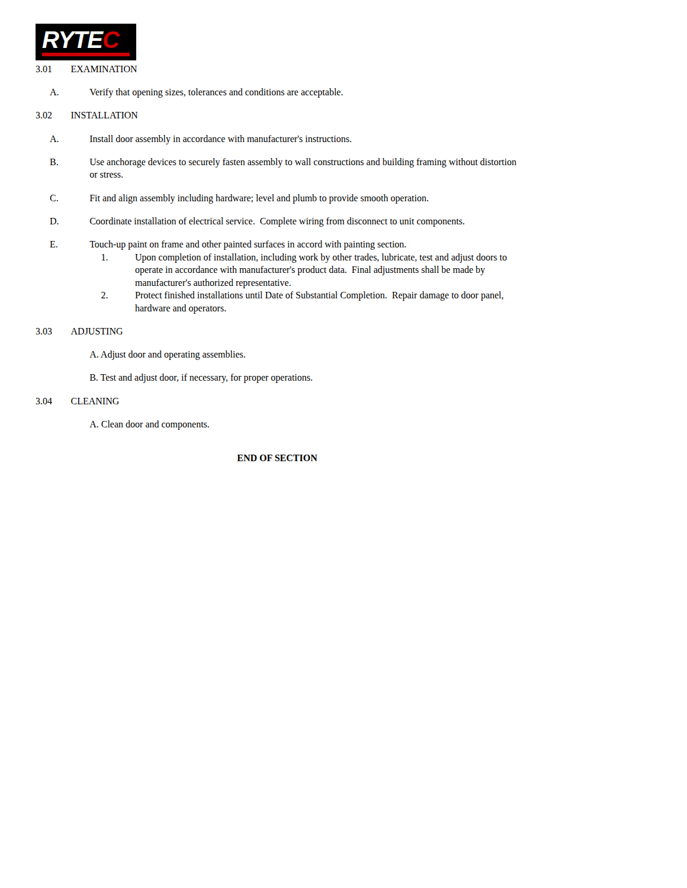RYTEC
3.01 EXAMINATION
A. Verify that opening sizes, tolerances and conditions are acceptable.
3.02 INSTALLATION
A. Install door assembly in accordance with manufacturer's instructions.
B. Use anchorage devices to securely fasten assembly to wall constructions and building framing without distortion or stress.
C. Fit and align assembly including hardware; level and plumb to provide smooth operation.
D. Coordinate installation of electrical service. Complete wiring from disconnect to unit components.
E. Touch-up paint on frame and other painted surfaces in accord with painting section.
1. Upon completion of installation, including work by other trades, lubricate, test and adjust doors to operate in accordance with manufacturer's product data. Final adjustments shall be made by manufacturer's authorized representative.
2. Protect finished installations until Date of Substantial Completion. Repair damage to door panel, hardware and operators.
3.03 ADJUSTING
A. Adjust door and operating assemblies.
B. Test and adjust door, if necessary, for proper operations.
3.04 CLEANING
A. Clean door and components.
END OF SECTION